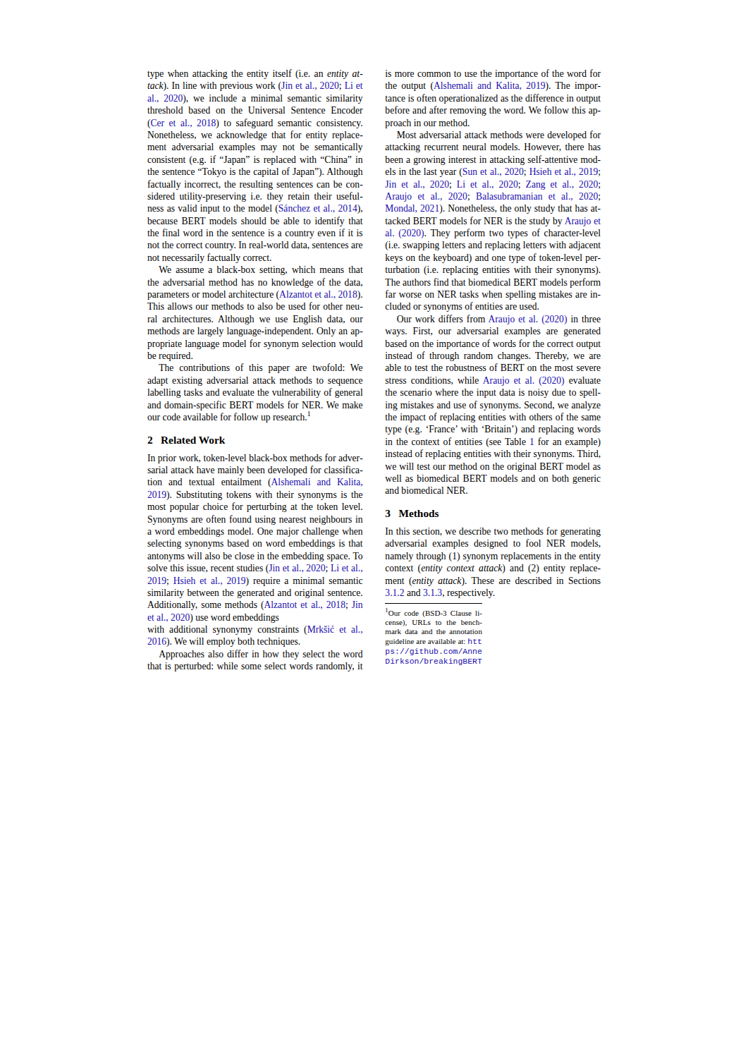type when attacking the entity itself (i.e. an entity attack). In line with previous work (Jin et al., 2020; Li et al., 2020), we include a minimal semantic similarity threshold based on the Universal Sentence Encoder (Cer et al., 2018) to safeguard semantic consistency. Nonetheless, we acknowledge that for entity replacement adversarial examples may not be semantically consistent (e.g. if “Japan” is replaced with “China” in the sentence “Tokyo is the capital of Japan”). Although factually incorrect, the resulting sentences can be considered utility-preserving i.e. they retain their usefulness as valid input to the model (Sánchez et al., 2014), because BERT models should be able to identify that the final word in the sentence is a country even if it is not the correct country. In real-world data, sentences are not necessarily factually correct.
We assume a black-box setting, which means that the adversarial method has no knowledge of the data, parameters or model architecture (Alzantot et al., 2018). This allows our methods to also be used for other neural architectures. Although we use English data, our methods are largely language-independent. Only an appropriate language model for synonym selection would be required.
The contributions of this paper are twofold: We adapt existing adversarial attack methods to sequence labelling tasks and evaluate the vulnerability of general and domain-specific BERT models for NER. We make our code available for follow up research.1
2 Related Work
In prior work, token-level black-box methods for adversarial attack have mainly been developed for classification and textual entailment (Alshemali and Kalita, 2019). Substituting tokens with their synonyms is the most popular choice for perturbing at the token level. Synonyms are often found using nearest neighbours in a word embeddings model. One major challenge when selecting synonyms based on word embeddings is that antonyms will also be close in the embedding space. To solve this issue, recent studies (Jin et al., 2020; Li et al., 2019; Hsieh et al., 2019) require a minimal semantic similarity between the generated and original sentence. Additionally, some methods (Alzantot et al., 2018; Jin et al., 2020) use word embeddings
with additional synonymy constraints (Mrkšić et al., 2016). We will employ both techniques.
Approaches also differ in how they select the word that is perturbed: while some select words randomly, it is more common to use the importance of the word for the output (Alshemali and Kalita, 2019). The importance is often operationalized as the difference in output before and after removing the word. We follow this approach in our method.
Most adversarial attack methods were developed for attacking recurrent neural models. However, there has been a growing interest in attacking self-attentive models in the last year (Sun et al., 2020; Hsieh et al., 2019; Jin et al., 2020; Li et al., 2020; Zang et al., 2020; Araujo et al., 2020; Balasubramanian et al., 2020; Mondal, 2021). Nonetheless, the only study that has attacked BERT models for NER is the study by Araujo et al. (2020). They perform two types of character-level (i.e. swapping letters and replacing letters with adjacent keys on the keyboard) and one type of token-level perturbation (i.e. replacing entities with their synonyms). The authors find that biomedical BERT models perform far worse on NER tasks when spelling mistakes are included or synonyms of entities are used.
Our work differs from Araujo et al. (2020) in three ways. First, our adversarial examples are generated based on the importance of words for the correct output instead of through random changes. Thereby, we are able to test the robustness of BERT on the most severe stress conditions, while Araujo et al. (2020) evaluate the scenario where the input data is noisy due to spelling mistakes and use of synonyms. Second, we analyze the impact of replacing entities with others of the same type (e.g. ‘France’ with ‘Britain’) and replacing words in the context of entities (see Table 1 for an example) instead of replacing entities with their synonyms. Third, we will test our method on the original BERT model as well as biomedical BERT models and on both generic and biomedical NER.
3 Methods
In this section, we describe two methods for generating adversarial examples designed to fool NER models, namely through (1) synonym replacements in the entity context (entity context attack) and (2) entity replacement (entity attack). These are described in Sections 3.1.2 and 3.1.3, respectively.
1 Our code (BSD-3 Clause license), URLs to the benchmark data and the annotation guideline are available at: https://github.com/AnneDirkson/breakingBERT